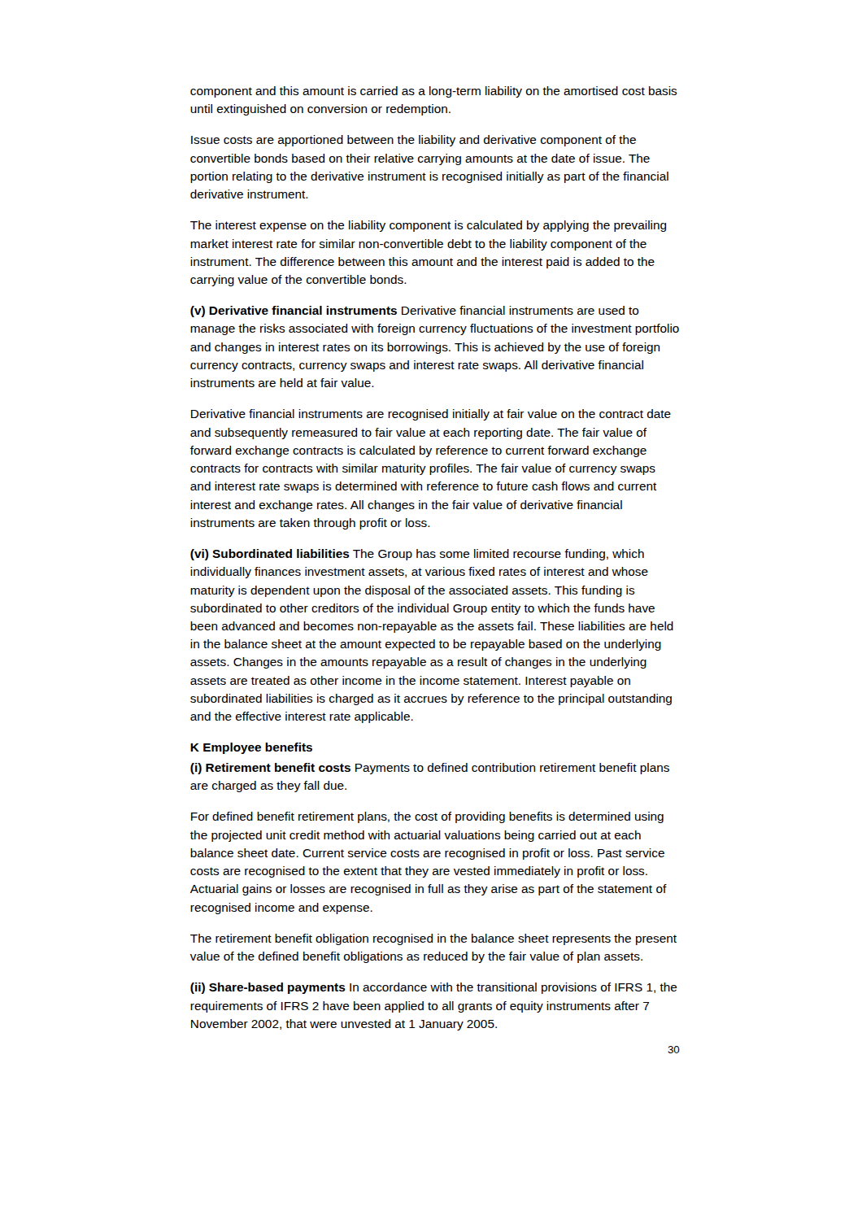component and this amount is carried as a long-term liability on the amortised cost basis until extinguished on conversion or redemption.
Issue costs are apportioned between the liability and derivative component of the convertible bonds based on their relative carrying amounts at the date of issue. The portion relating to the derivative instrument is recognised initially as part of the financial derivative instrument.
The interest expense on the liability component is calculated by applying the prevailing market interest rate for similar non-convertible debt to the liability component of the instrument. The difference between this amount and the interest paid is added to the carrying value of the convertible bonds.
(v) Derivative financial instruments Derivative financial instruments are used to manage the risks associated with foreign currency fluctuations of the investment portfolio and changes in interest rates on its borrowings. This is achieved by the use of foreign currency contracts, currency swaps and interest rate swaps. All derivative financial instruments are held at fair value.
Derivative financial instruments are recognised initially at fair value on the contract date and subsequently remeasured to fair value at each reporting date. The fair value of forward exchange contracts is calculated by reference to current forward exchange contracts for contracts with similar maturity profiles. The fair value of currency swaps and interest rate swaps is determined with reference to future cash flows and current interest and exchange rates. All changes in the fair value of derivative financial instruments are taken through profit or loss.
(vi) Subordinated liabilities The Group has some limited recourse funding, which individually finances investment assets, at various fixed rates of interest and whose maturity is dependent upon the disposal of the associated assets. This funding is subordinated to other creditors of the individual Group entity to which the funds have been advanced and becomes non-repayable as the assets fail. These liabilities are held in the balance sheet at the amount expected to be repayable based on the underlying assets. Changes in the amounts repayable as a result of changes in the underlying assets are treated as other income in the income statement. Interest payable on subordinated liabilities is charged as it accrues by reference to the principal outstanding and the effective interest rate applicable.
K Employee benefits
(i) Retirement benefit costs Payments to defined contribution retirement benefit plans are charged as they fall due.
For defined benefit retirement plans, the cost of providing benefits is determined using the projected unit credit method with actuarial valuations being carried out at each balance sheet date. Current service costs are recognised in profit or loss. Past service costs are recognised to the extent that they are vested immediately in profit or loss. Actuarial gains or losses are recognised in full as they arise as part of the statement of recognised income and expense.
The retirement benefit obligation recognised in the balance sheet represents the present value of the defined benefit obligations as reduced by the fair value of plan assets.
(ii) Share-based payments In accordance with the transitional provisions of IFRS 1, the requirements of IFRS 2 have been applied to all grants of equity instruments after 7 November 2002, that were unvested at 1 January 2005.
30